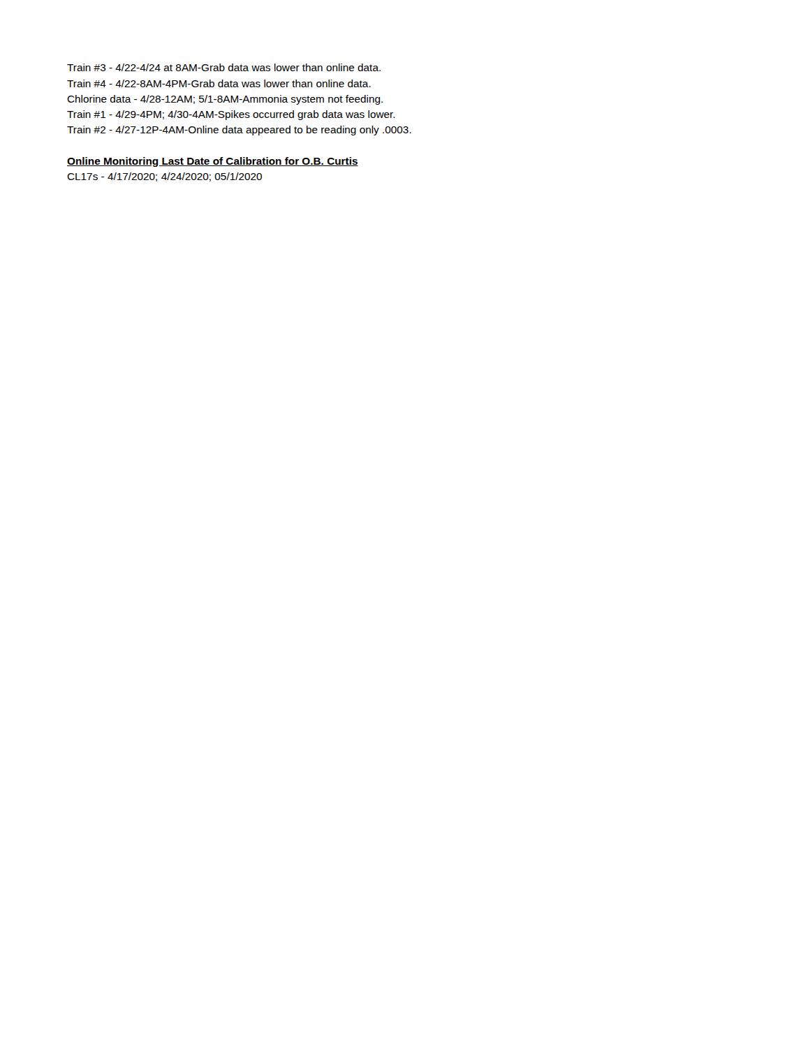Train #3 - 4/22-4/24 at 8AM-Grab data was lower than online data.
Train #4 - 4/22-8AM-4PM-Grab data was lower than online data.
Chlorine data - 4/28-12AM; 5/1-8AM-Ammonia system not feeding.
Train #1 - 4/29-4PM; 4/30-4AM-Spikes occurred grab data was lower.
Train #2 - 4/27-12P-4AM-Online data appeared to be reading only .0003.
Online Monitoring Last Date of Calibration for O.B. Curtis
CL17s - 4/17/2020; 4/24/2020; 05/1/2020